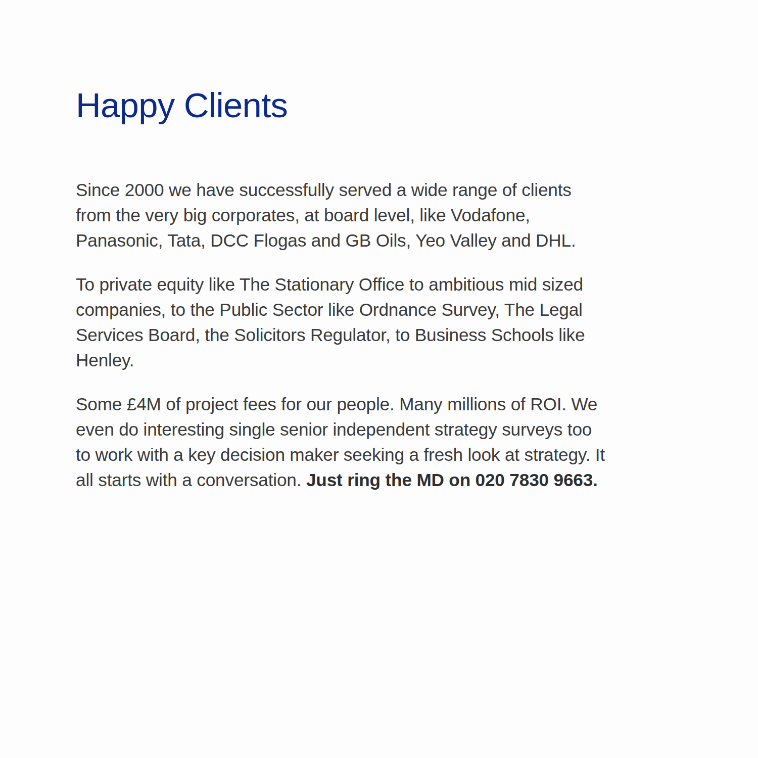Happy Clients
Since 2000 we have successfully served a wide range of clients from the very big corporates, at board level, like Vodafone, Panasonic, Tata, DCC Flogas and GB Oils, Yeo Valley and DHL.
To private equity like The Stationary Office to ambitious mid sized companies, to the Public Sector like Ordnance Survey, The Legal Services Board, the Solicitors Regulator, to Business Schools like Henley.
Some £4M of project fees for our people. Many millions of ROI. We even do interesting single senior independent strategy surveys too to work with a key decision maker seeking a fresh look at strategy. It all starts with a conversation. Just ring the MD on 020 7830 9663.